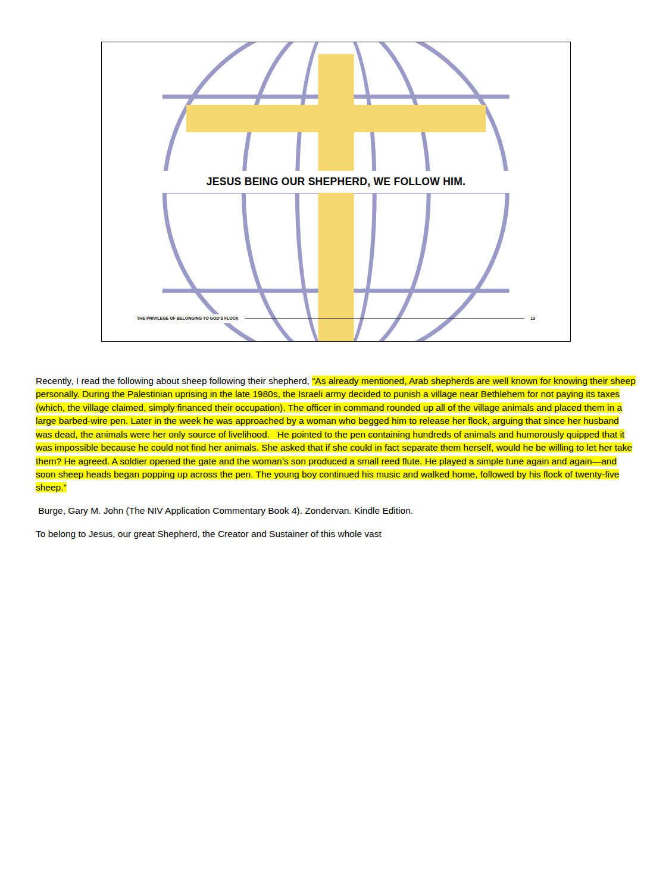JESUS BEING OUR SHEPHERD, WE FOLLOW HIM.
THE PRIVILEGE OF BELONGING TO GOD'S FLOCK 13
Recently, I read the following about sheep following their shepherd, “As already mentioned, Arab shepherds are well known for knowing their sheep personally. During the Palestinian uprising in the late 1980s, the Israeli army decided to punish a village near Bethlehem for not paying its taxes (which, the village claimed, simply financed their occupation). The officer in command rounded up all of the village animals and placed them in a large barbed-wire pen. Later in the week he was approached by a woman who begged him to release her flock, arguing that since her husband was dead, the animals were her only source of livelihood. He pointed to the pen containing hundreds of animals and humorously quipped that it was impossible because he could not find her animals. She asked that if she could in fact separate them herself, would he be willing to let her take them? He agreed. A soldier opened the gate and the woman’s son produced a small reed flute. He played a simple tune again and again—and soon sheep heads began popping up across the pen. The young boy continued his music and walked home, followed by his flock of twenty-five sheep.”
Burge, Gary M. John (The NIV Application Commentary Book 4). Zondervan. Kindle Edition.
To belong to Jesus, our great Shepherd, the Creator and Sustainer of this whole vast